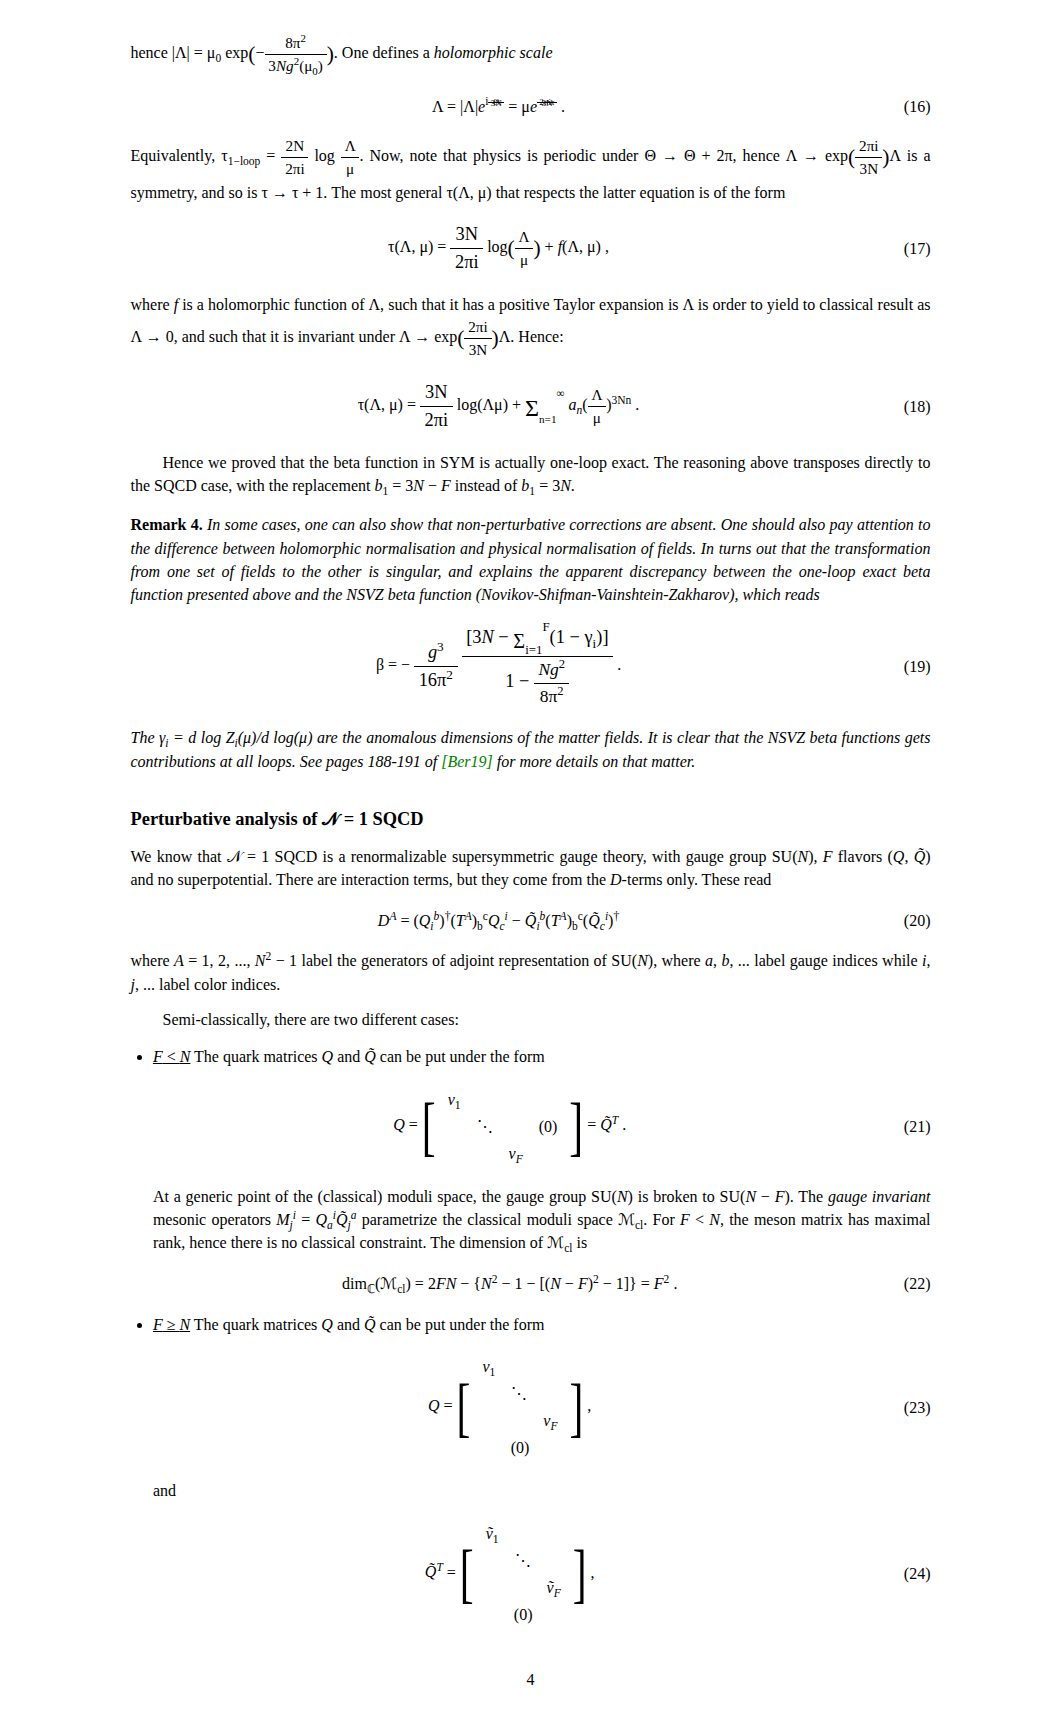hence |Λ| = μ0 exp(−8π23Ng2(μ0)). One defines a holomorphic scale
Λ = |Λ|eiΘ 3N = μe2πiτ 3N .
(16)
Equivalently, τ1−loop = 2N 2πi log Λμ. Now, note that physics is periodic under Θ → Θ + 2π, hence Λ → exp(2πi 3N) Λ is a symmetry, and so is τ → τ + 1. The most general τ(Λ, μ) that respects the latter equation is of the form
τ(Λ, μ) = 3N 2πi log(Λμ) + f(Λ, μ) ,
(17)
where f is a holomorphic function of Λ, such that it has a positive Taylor expansion is Λ is order to yield to classical result as Λ → 0, and such that it is invariant under Λ → exp(2πi 3N) Λ. Hence:
τ(Λ, μ) = 3N 2πi log(Λμ) + Σn=1∞ an(Λμ)3Nn .
(18)
Hence we proved that the beta function in SYM is actually one-loop exact. The reasoning above transposes directly to the SQCD case, with the replacement b1 = 3N − F instead of b1 = 3N.
Remark 4. In some cases, one can also show that non-perturbative corrections are absent. One should also pay attention to the difference between holomorphic normalisation and physical normalisation of fields. In turns out that the transformation from one set of fields to the other is singular, and explains the apparent discrepancy between the one-loop exact beta function presented above and the NSVZ beta function (Novikov-Shifman-Vainshtein-Zakharov), which reads
β = − g316π2 [3N − Σi=1F(1 − γi)] 1 − Ng28π2 .
(19)
The γi = d log Zi(μ)/d log(μ) are the anomalous dimensions of the matter fields. It is clear that the NSVZ beta functions gets contributions at all loops. See pages 188-191 of [Ber19] for more details on that matter.
Perturbative analysis of 𝒩 = 1 SQCD
We know that 𝒩 = 1 SQCD is a renormalizable supersymmetric gauge theory, with gauge group SU(N), F flavors (Q, Q̃) and no superpotential. There are interaction terms, but they come from the D-terms only. These read
DA = (Qib)†(TA)bcQci − Q̃ib(TA)bc(Q̃ci)†
(20)
where A = 1, 2, ..., N2 − 1 label the generators of adjoint representation of SU(N), where a, b, ... label gauge indices while i, j, ... label color indices.
Semi-classically, there are two different cases:
F < N The quark matrices Q and Q̃ can be put under the form
Q = [
| v 1 | | | (0) |
| | ⋱ | |
| | | v F |
] = Q̃T .
(21)
At a generic point of the (classical) moduli space, the gauge group SU(N) is broken to SU(N − F). The gauge invariant mesonic operators Mji = Qai Q̃ja parametrize the classical moduli space ℳcl. For F < N, the meson matrix has maximal rank, hence there is no classical constraint. The dimension of ℳcl is
dimℂ(ℳcl) = 2FN − {N2 − 1 − [(N − F)2 − 1]} = F2 .
(22)
F ≥ N The quark matrices Q and Q̃ can be put under the form
Q = [
| v 1 | | |
| | ⋱ | |
| | | v F |
| (0) |
] ,
(23)
and
Q̃T = [
| ṽ 1 | | |
| | ⋱ | |
| | | ṽ F |
| (0) |
] ,
(24)
4